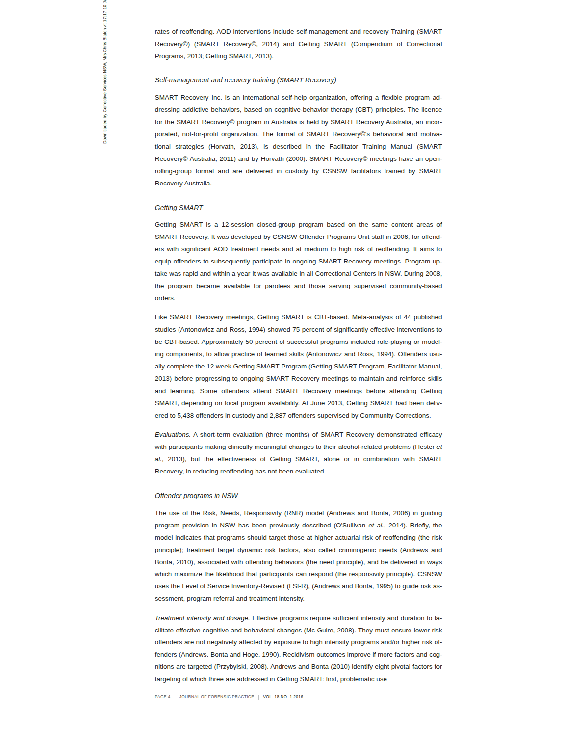Downloaded by Corrective Services NSW, Mrs Chris Blatch At 17:17 10 January 2016 (PT)
rates of reoffending. AOD interventions include self-management and recovery Training (SMART Recovery©) (SMART Recovery©, 2014) and Getting SMART (Compendium of Correctional Programs, 2013; Getting SMART, 2013).
Self-management and recovery training (SMART Recovery)
SMART Recovery Inc. is an international self-help organization, offering a flexible program addressing addictive behaviors, based on cognitive-behavior therapy (CBT) principles. The licence for the SMART Recovery© program in Australia is held by SMART Recovery Australia, an incorporated, not-for-profit organization. The format of SMART Recovery©'s behavioral and motivational strategies (Horvath, 2013), is described in the Facilitator Training Manual (SMART Recovery© Australia, 2011) and by Horvath (2000). SMART Recovery© meetings have an open-rolling-group format and are delivered in custody by CSNSW facilitators trained by SMART Recovery Australia.
Getting SMART
Getting SMART is a 12-session closed-group program based on the same content areas of SMART Recovery. It was developed by CSNSW Offender Programs Unit staff in 2006, for offenders with significant AOD treatment needs and at medium to high risk of reoffending. It aims to equip offenders to subsequently participate in ongoing SMART Recovery meetings. Program uptake was rapid and within a year it was available in all Correctional Centers in NSW. During 2008, the program became available for parolees and those serving supervised community-based orders.
Like SMART Recovery meetings, Getting SMART is CBT-based. Meta-analysis of 44 published studies (Antonowicz and Ross, 1994) showed 75 percent of significantly effective interventions to be CBT-based. Approximately 50 percent of successful programs included role-playing or modeling components, to allow practice of learned skills (Antonowicz and Ross, 1994). Offenders usually complete the 12 week Getting SMART Program (Getting SMART Program, Facilitator Manual, 2013) before progressing to ongoing SMART Recovery meetings to maintain and reinforce skills and learning. Some offenders attend SMART Recovery meetings before attending Getting SMART, depending on local program availability. At June 2013, Getting SMART had been delivered to 5,438 offenders in custody and 2,887 offenders supervised by Community Corrections.
Evaluations. A short-term evaluation (three months) of SMART Recovery demonstrated efficacy with participants making clinically meaningful changes to their alcohol-related problems (Hester et al., 2013), but the effectiveness of Getting SMART, alone or in combination with SMART Recovery, in reducing reoffending has not been evaluated.
Offender programs in NSW
The use of the Risk, Needs, Responsivity (RNR) model (Andrews and Bonta, 2006) in guiding program provision in NSW has been previously described (O'Sullivan et al., 2014). Briefly, the model indicates that programs should target those at higher actuarial risk of reoffending (the risk principle); treatment target dynamic risk factors, also called criminogenic needs (Andrews and Bonta, 2010), associated with offending behaviors (the need principle), and be delivered in ways which maximize the likelihood that participants can respond (the responsivity principle). CSNSW uses the Level of Service Inventory-Revised (LSI-R), (Andrews and Bonta, 1995) to guide risk assessment, program referral and treatment intensity.
Treatment intensity and dosage. Effective programs require sufficient intensity and duration to facilitate effective cognitive and behavioral changes (Mc Guire, 2008). They must ensure lower risk offenders are not negatively affected by exposure to high intensity programs and/or higher risk offenders (Andrews, Bonta and Hoge, 1990). Recidivism outcomes improve if more factors and cognitions are targeted (Przybylski, 2008). Andrews and Bonta (2010) identify eight pivotal factors for targeting of which three are addressed in Getting SMART: first, problematic use
PAGE 4 JOURNAL OF FORENSIC PRACTICE VOL. 18 NO. 1 2016